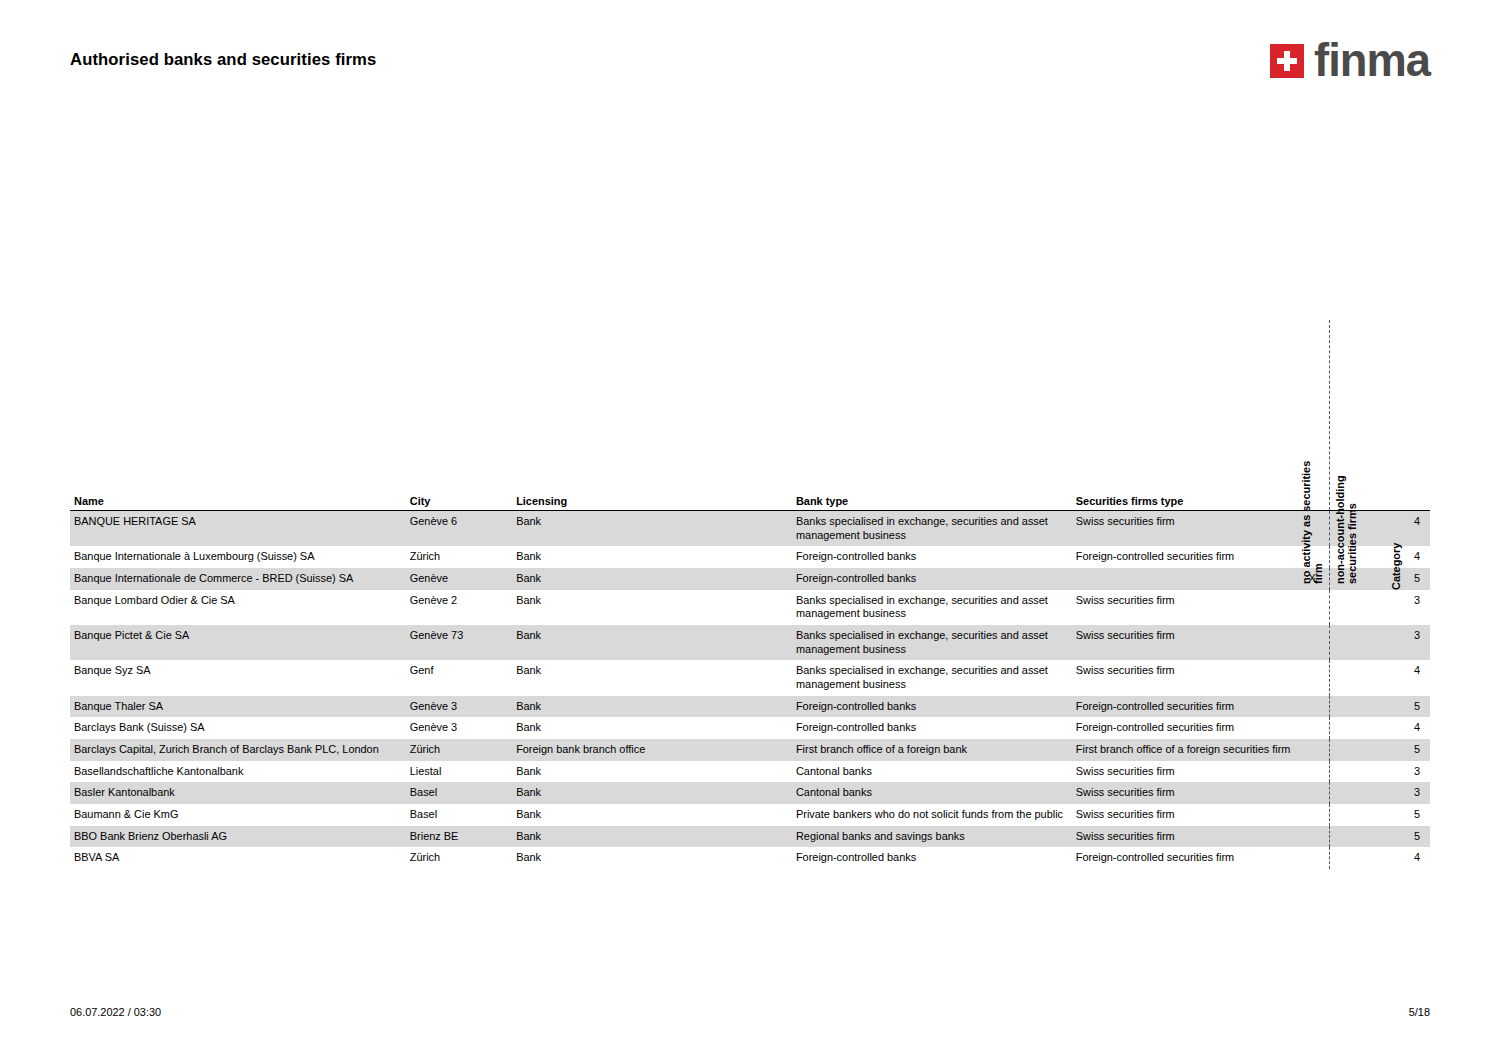Authorised banks and securities firms
finma
| Name | City | Licensing | Bank type | Securities firms type | no activity as securities firm | non-account-holding securities firms | Category |
| --- | --- | --- | --- | --- | --- | --- | --- |
| BANQUE HERITAGE SA | Genève 6 | Bank | Banks specialised in exchange, securities and asset management business | Swiss securities firm | | | 4 |
| Banque Internationale à Luxembourg (Suisse) SA | Zürich | Bank | Foreign-controlled banks | Foreign-controlled securities firm | | | 4 |
| Banque Internationale de Commerce - BRED (Suisse) SA | Genève | Bank | Foreign-controlled banks | | X | | 5 |
| Banque Lombard Odier & Cie SA | Genève 2 | Bank | Banks specialised in exchange, securities and asset management business | Swiss securities firm | | | 3 |
| Banque Pictet & Cie SA | Genève 73 | Bank | Banks specialised in exchange, securities and asset management business | Swiss securities firm | | | 3 |
| Banque Syz SA | Genf | Bank | Banks specialised in exchange, securities and asset management business | Swiss securities firm | | | 4 |
| Banque Thaler SA | Genève 3 | Bank | Foreign-controlled banks | Foreign-controlled securities firm | | | 5 |
| Barclays Bank (Suisse) SA | Genève 3 | Bank | Foreign-controlled banks | Foreign-controlled securities firm | | | 4 |
| Barclays Capital, Zurich Branch of Barclays Bank PLC, London | Zürich | Foreign bank branch office | First branch office of a foreign bank | First branch office of a foreign securities firm | | | 5 |
| Basellandschaftliche Kantonalbank | Liestal | Bank | Cantonal banks | Swiss securities firm | | | 3 |
| Basler Kantonalbank | Basel | Bank | Cantonal banks | Swiss securities firm | | | 3 |
| Baumann & Cie KmG | Basel | Bank | Private bankers who do not solicit funds from the public | Swiss securities firm | | | 5 |
| BBO Bank Brienz Oberhasli AG | Brienz BE | Bank | Regional banks and savings banks | Swiss securities firm | | | 5 |
| BBVA SA | Zürich | Bank | Foreign-controlled banks | Foreign-controlled securities firm | | | 4 |
06.07.2022 / 03:30
5/18